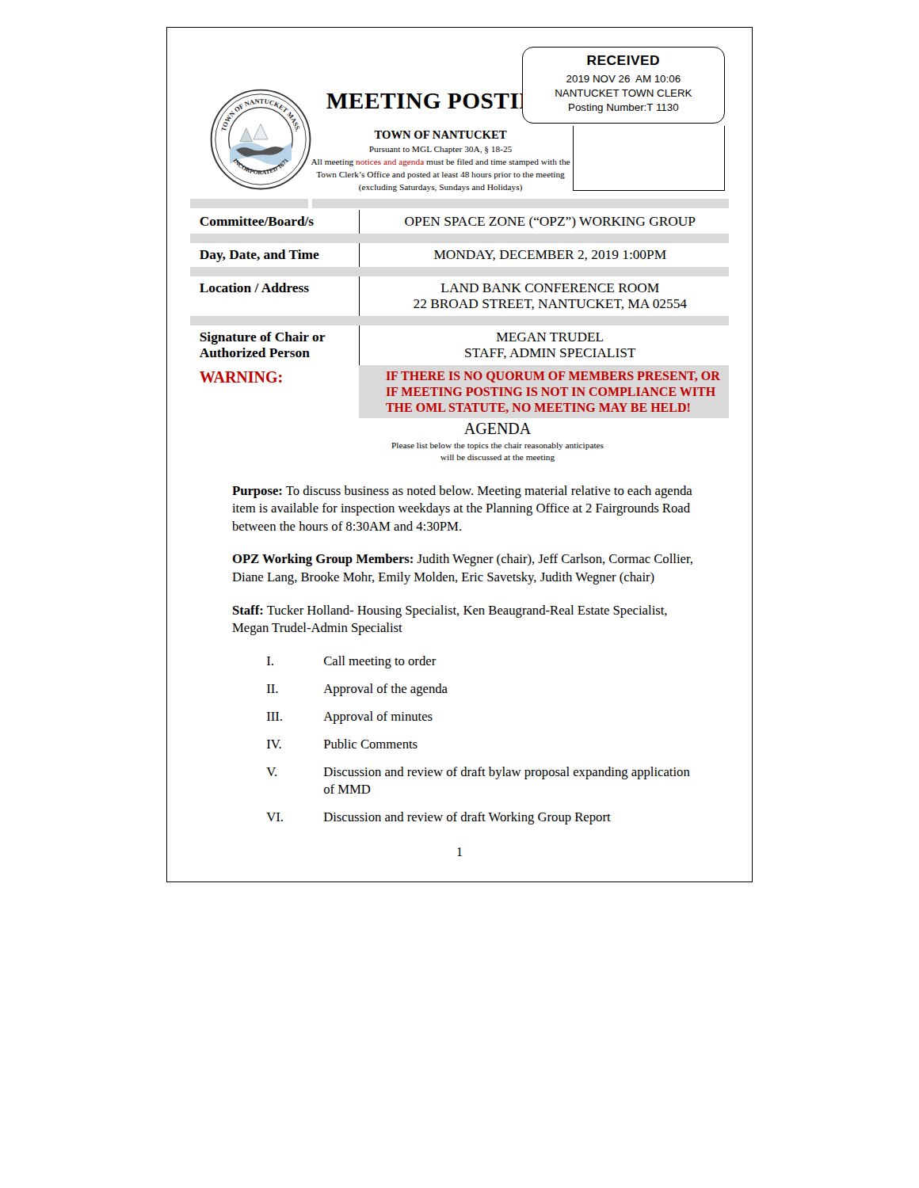RECEIVED
2019 NOV 26 AM 10:06
NANTUCKET TOWN CLERK
Posting Number:T 1130
MEETING POSTING
TOWN OF NANTUCKET
Pursuant to MGL Chapter 30A, § 18-25
All meeting notices and agenda must be filed and time stamped with the
Town Clerk’s Office and posted at least 48 hours prior to the meeting
(excluding Saturdays, Sundays and Holidays)
| Committee/Board/s | OPEN SPACE ZONE (“OPZ”) WORKING GROUP |
| Day, Date, and Time | MONDAY, DECEMBER 2, 2019 1:00PM |
| Location / Address | LAND BANK CONFERENCE ROOM 22 BROAD STREET, NANTUCKET, MA 02554 |
| Signature of Chair or Authorized Person | MEGAN TRUDEL STAFF, ADMIN SPECIALIST |
| WARNING: | IF THERE IS NO QUORUM OF MEMBERS PRESENT, OR IF MEETING POSTING IS NOT IN COMPLIANCE WITH THE OML STATUTE, NO MEETING MAY BE HELD! |
AGENDA
Please list below the topics the chair reasonably anticipates
will be discussed at the meeting
Purpose: To discuss business as noted below. Meeting material relative to each agenda item is available for inspection weekdays at the Planning Office at 2 Fairgrounds Road between the hours of 8:30AM and 4:30PM.
OPZ Working Group Members: Judith Wegner (chair), Jeff Carlson, Cormac Collier, Diane Lang, Brooke Mohr, Emily Molden, Eric Savetsky, Judith Wegner (chair)
Staff: Tucker Holland- Housing Specialist, Ken Beaugrand-Real Estate Specialist, Megan Trudel-Admin Specialist
I. Call meeting to order
II. Approval of the agenda
III. Approval of minutes
IV. Public Comments
V. Discussion and review of draft bylaw proposal expanding application of MMD
VI. Discussion and review of draft Working Group Report
1